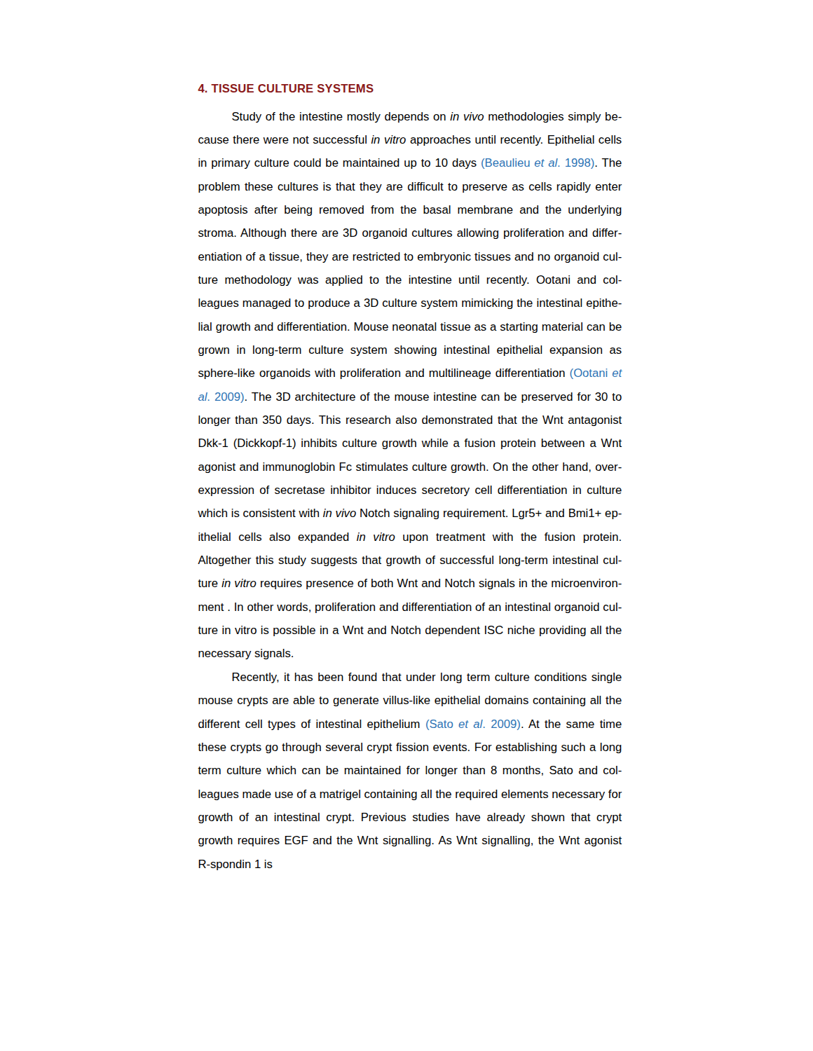4. TISSUE CULTURE SYSTEMS
Study of the intestine mostly depends on in vivo methodologies simply because there were not successful in vitro approaches until recently. Epithelial cells in primary culture could be maintained up to 10 days (Beaulieu et al. 1998). The problem these cultures is that they are difficult to preserve as cells rapidly enter apoptosis after being removed from the basal membrane and the underlying stroma. Although there are 3D organoid cultures allowing proliferation and differentiation of a tissue, they are restricted to embryonic tissues and no organoid culture methodology was applied to the intestine until recently. Ootani and colleagues managed to produce a 3D culture system mimicking the intestinal epithelial growth and differentiation. Mouse neonatal tissue as a starting material can be grown in long-term culture system showing intestinal epithelial expansion as sphere-like organoids with proliferation and multilineage differentiation (Ootani et al. 2009). The 3D architecture of the mouse intestine can be preserved for 30 to longer than 350 days. This research also demonstrated that the Wnt antagonist Dkk-1 (Dickkopf-1) inhibits culture growth while a fusion protein between a Wnt agonist and immunoglobin Fc stimulates culture growth. On the other hand, overexpression of secretase inhibitor induces secretory cell differentiation in culture which is consistent with in vivo Notch signaling requirement. Lgr5+ and Bmi1+ epithelial cells also expanded in vitro upon treatment with the fusion protein. Altogether this study suggests that growth of successful long-term intestinal culture in vitro requires presence of both Wnt and Notch signals in the microenvironment . In other words, proliferation and differentiation of an intestinal organoid culture in vitro is possible in a Wnt and Notch dependent ISC niche providing all the necessary signals.
Recently, it has been found that under long term culture conditions single mouse crypts are able to generate villus-like epithelial domains containing all the different cell types of intestinal epithelium (Sato et al. 2009). At the same time these crypts go through several crypt fission events. For establishing such a long term culture which can be maintained for longer than 8 months, Sato and colleagues made use of a matrigel containing all the required elements necessary for growth of an intestinal crypt. Previous studies have already shown that crypt growth requires EGF and the Wnt signalling. As Wnt signalling, the Wnt agonist R-spondin 1 is